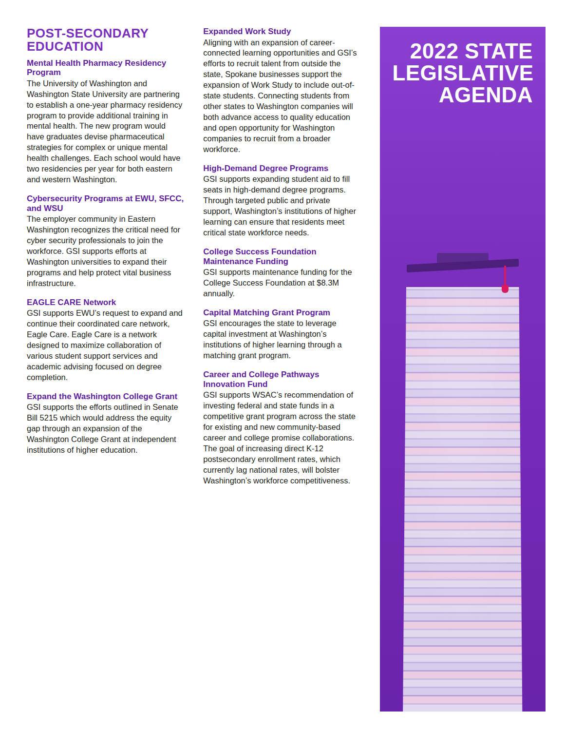Post-Secondary Education
Mental Health Pharmacy Residency Program
The University of Washington and Washington State University are partnering to establish a one-year pharmacy residency program to provide additional training in mental health. The new program would have graduates devise pharmaceutical strategies for complex or unique mental health challenges. Each school would have two residencies per year for both eastern and western Washington.
Cybersecurity Programs at EWU, SFCC, and WSU
The employer community in Eastern Washington recognizes the critical need for cyber security professionals to join the workforce. GSI supports efforts at Washington universities to expand their programs and help protect vital business infrastructure.
EAGLE CARE Network
GSI supports EWU’s request to expand and continue their coordinated care network, Eagle Care. Eagle Care is a network designed to maximize collaboration of various student support services and academic advising focused on degree completion.
Expand the Washington College Grant
GSI supports the efforts outlined in Senate Bill 5215 which would address the equity gap through an expansion of the Washington College Grant at independent institutions of higher education.
Expanded Work Study
Aligning with an expansion of career-connected learning opportunities and GSI’s efforts to recruit talent from outside the state, Spokane businesses support the expansion of Work Study to include out-of-state students. Connecting students from other states to Washington companies will both advance access to quality education and open opportunity for Washington companies to recruit from a broader workforce.
High-Demand Degree Programs
GSI supports expanding student aid to fill seats in high-demand degree programs. Through targeted public and private support, Washington’s institutions of higher learning can ensure that residents meet critical state workforce needs.
College Success Foundation Maintenance Funding
GSI supports maintenance funding for the College Success Foundation at $8.3M annually.
Capital Matching Grant Program
GSI encourages the state to leverage capital investment at Washington’s institutions of higher learning through a matching grant program.
Career and College Pathways Innovation Fund
GSI supports WSAC’s recommendation of investing federal and state funds in a competitive grant program across the state for existing and new community-based career and college promise collaborations. The goal of increasing direct K-12 postsecondary enrollment rates, which currently lag national rates, will bolster Washington’s workforce competitiveness.
2022 State
Legislative
Agenda